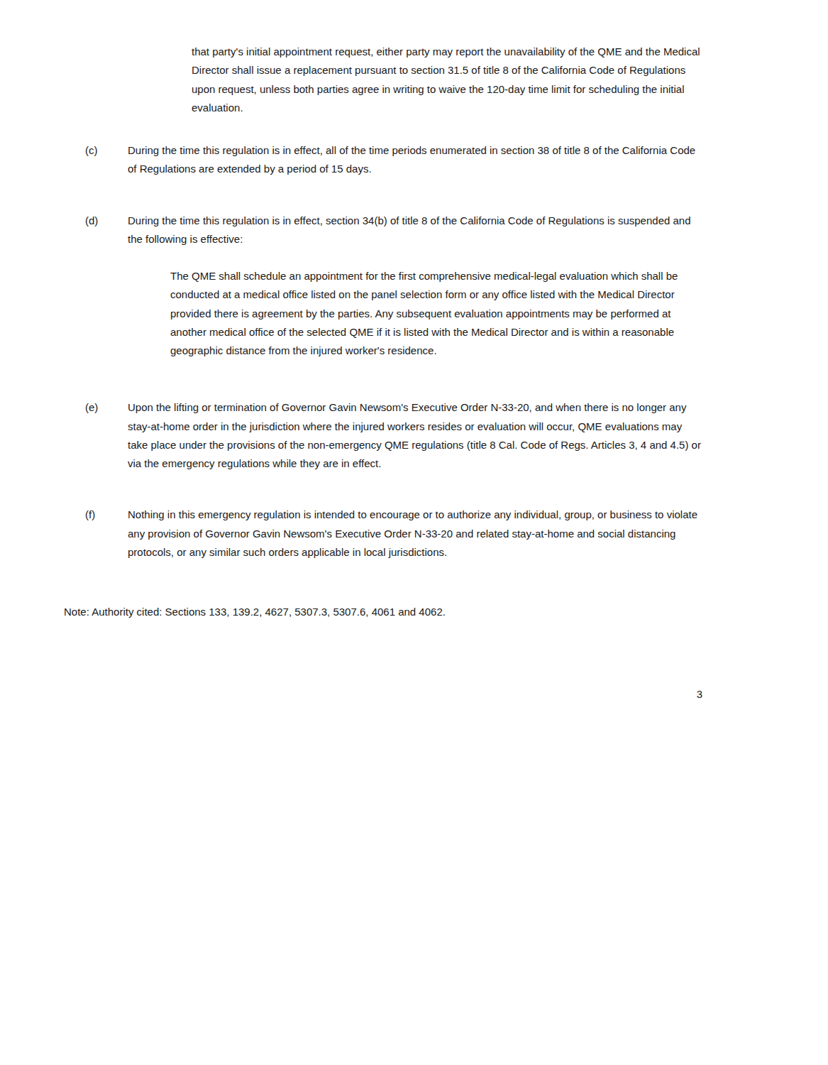that party's initial appointment request, either party may report the unavailability of the QME and the Medical Director shall issue a replacement pursuant to section 31.5 of title 8 of the California Code of Regulations upon request, unless both parties agree in writing to waive the 120-day time limit for scheduling the initial evaluation.
(c)
During the time this regulation is in effect, all of the time periods enumerated in section 38 of title 8 of the California Code of Regulations are extended by a period of 15 days.
(d)
During the time this regulation is in effect, section 34(b) of title 8 of the California Code of Regulations is suspended and the following is effective:
The QME shall schedule an appointment for the first comprehensive medical-legal evaluation which shall be conducted at a medical office listed on the panel selection form or any office listed with the Medical Director provided there is agreement by the parties. Any subsequent evaluation appointments may be performed at another medical office of the selected QME if it is listed with the Medical Director and is within a reasonable geographic distance from the injured worker's residence.
(e)
Upon the lifting or termination of Governor Gavin Newsom's Executive Order N-33-20, and when there is no longer any stay-at-home order in the jurisdiction where the injured workers resides or evaluation will occur, QME evaluations may take place under the provisions of the non-emergency QME regulations (title 8 Cal. Code of Regs. Articles 3, 4 and 4.5) or via the emergency regulations while they are in effect.
(f)
Nothing in this emergency regulation is intended to encourage or to authorize any individual, group, or business to violate any provision of Governor Gavin Newsom's Executive Order N-33-20 and related stay-at-home and social distancing protocols, or any similar such orders applicable in local jurisdictions.
Note: Authority cited: Sections 133, 139.2, 4627, 5307.3, 5307.6, 4061 and 4062.
3